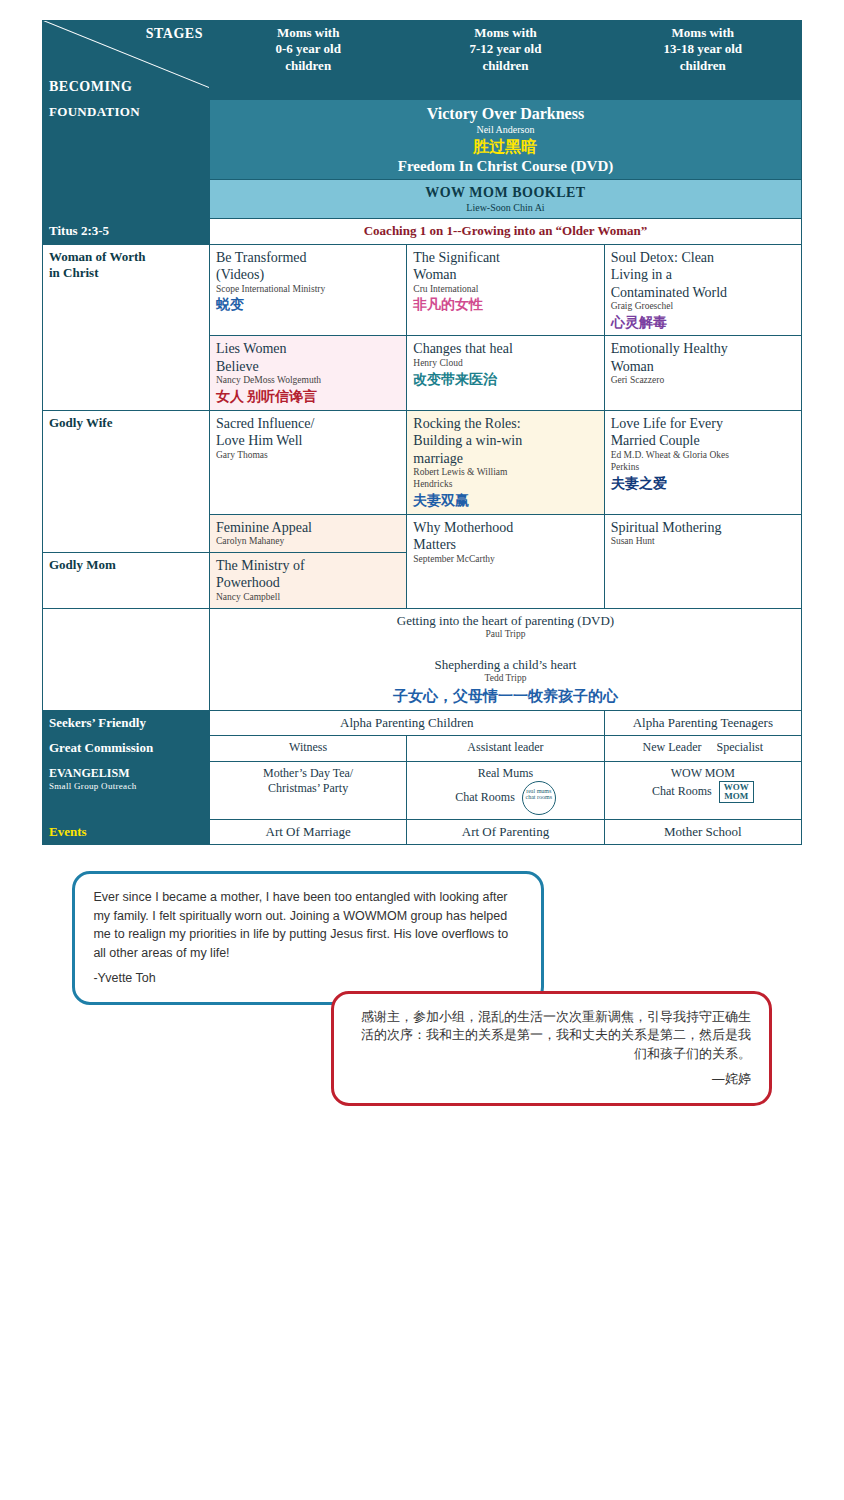WOW
MOM
| STAGES BECOMING | Moms with 0-6 year old children | Moms with 7-12 year old children | Moms with 13-18 year old children |
| FOUNDATION | Victory Over Darkness Neil Anderson 胜过黑暗 Freedom In Christ Course (DVD) |
| | WOW MOM BOOKLET Liew-Soon Chin Ai |
| Titus 2:3-5 | Coaching 1 on 1--Growing into an “Older Woman” |
| Woman of Worth in Christ | Be Transformed (Videos) Scope International Ministry 蜕变 | The Significant Woman Cru International 非凡的女性 | Soul Detox: Clean Living in a Contaminated World Graig Groeschel 心灵解毒 |
| Lies Women Believe Nancy DeMoss Wolgemuth 女人 别听信谗言 | Changes that heal Henry Cloud 改变带来医治 | Emotionally Healthy Woman Geri Scazzero |
| Godly Wife | Sacred Influence/ Love Him Well Gary Thomas | Rocking the Roles: Building a win-win marriage Robert Lewis & William Hendricks 夫妻双赢 | Love Life for Every Married Couple Ed M.D. Wheat & Gloria Okes Perkins 夫妻之爱 |
| Feminine Appeal Carolyn Mahaney | Why Motherhood Matters September McCarthy | Spiritual Mothering Susan Hunt |
| Godly Mom | The Ministry of Powerhood Nancy Campbell |
| | Getting into the heart of parenting (DVD) Paul Tripp Shepherding a child’s heart Tedd Tripp 子女心，父母情一一牧养孩子的心 |
| Seekers’ Friendly | Alpha Parenting Children | Alpha Parenting Teenagers |
| Great Commission | Witness | Assistant leader | New Leader Specialist |
| EVANGELISM Small Group Outreach | Mother’s Day Tea/ Christmas’ Party | Real Mums Chat Rooms real mums chat rooms | WOW MOM Chat Rooms WOW MOM |
| Events | Art Of Marriage | Art Of Parenting | Mother School |
Ever since I became a mother, I have been too entangled with looking after my family. I felt spiritually worn out. Joining a WOWMOM group has helped me to realign my priorities in life by putting Jesus first. His love overflows to all other areas of my life! -Yvette Toh
感谢主，参加小组，混乱的生活一次次重新调焦，引导我持守正确生活的次序：我和主的关系是第一，我和丈夫的关系是第二，然后是我们和孩子们的关系。 —姹婷